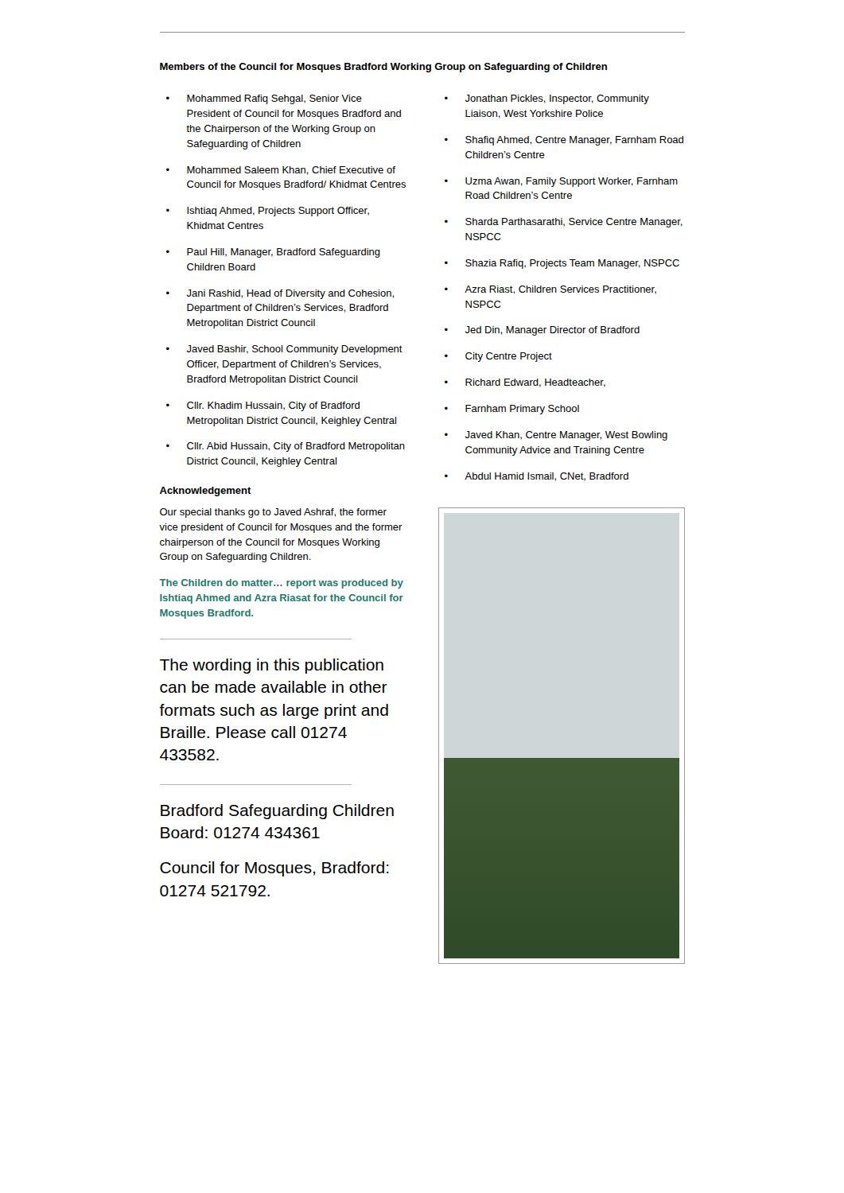Members of the Council for Mosques Bradford Working Group on Safeguarding of Children
Mohammed Rafiq Sehgal, Senior Vice President of Council for Mosques Bradford and the Chairperson of the Working Group on Safeguarding of Children
Mohammed Saleem Khan, Chief Executive of Council for Mosques Bradford/ Khidmat Centres
Ishtiaq Ahmed, Projects Support Officer, Khidmat Centres
Paul Hill, Manager, Bradford Safeguarding Children Board
Jani Rashid, Head of Diversity and Cohesion, Department of Children’s Services, Bradford Metropolitan District Council
Javed Bashir, School Community Development Officer, Department of Children’s Services, Bradford Metropolitan District Council
Cllr. Khadim Hussain, City of Bradford Metropolitan District Council, Keighley Central
Cllr. Abid Hussain, City of Bradford Metropolitan District Council, Keighley Central
Acknowledgement
Our special thanks go to Javed Ashraf, the former vice president of Council for Mosques and the former chairperson of the Council for Mosques Working Group on Safeguarding Children.
The Children do matter… report was produced by Ishtiaq Ahmed and Azra Riasat for the Council for Mosques Bradford.
The wording in this publication can be made available in other formats such as large print and Braille. Please call 01274 433582.
Bradford Safeguarding Children Board: 01274 434361
Council for Mosques, Bradford: 01274 521792.
Jonathan Pickles, Inspector, Community Liaison, West Yorkshire Police
Shafiq Ahmed, Centre Manager, Farnham Road Children’s Centre
Uzma Awan, Family Support Worker, Farnham Road Children’s Centre
Sharda Parthasarathi, Service Centre Manager, NSPCC
Shazia Rafiq, Projects Team Manager, NSPCC
Azra Riast, Children Services Practitioner, NSPCC
Jed Din, Manager Director of Bradford
City Centre Project
Richard Edward, Headteacher,
Farnham Primary School
Javed Khan, Centre Manager, West Bowling Community Advice and Training Centre
Abdul Hamid Ismail, CNet, Bradford